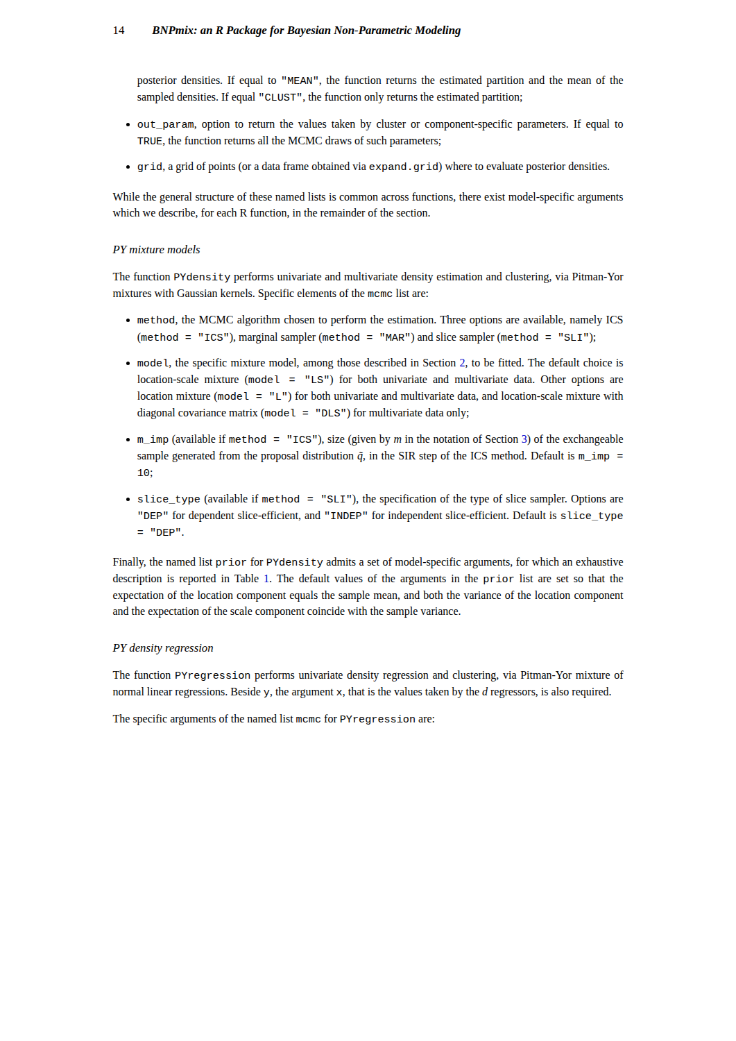14 BNPmix: an R Package for Bayesian Non-Parametric Modeling
posterior densities. If equal to "MEAN", the function returns the estimated partition and the mean of the sampled densities. If equal "CLUST", the function only returns the estimated partition;
out_param, option to return the values taken by cluster or component-specific parameters. If equal to TRUE, the function returns all the MCMC draws of such parameters;
grid, a grid of points (or a data frame obtained via expand.grid) where to evaluate posterior densities.
While the general structure of these named lists is common across functions, there exist model-specific arguments which we describe, for each R function, in the remainder of the section.
PY mixture models
The function PYdensity performs univariate and multivariate density estimation and clustering, via Pitman-Yor mixtures with Gaussian kernels. Specific elements of the mcmc list are:
method, the MCMC algorithm chosen to perform the estimation. Three options are available, namely ICS (method = "ICS"), marginal sampler (method = "MAR") and slice sampler (method = "SLI");
model, the specific mixture model, among those described in Section 2, to be fitted. The default choice is location-scale mixture (model = "LS") for both univariate and multivariate data. Other options are location mixture (model = "L") for both univariate and multivariate data, and location-scale mixture with diagonal covariance matrix (model = "DLS") for multivariate data only;
m_imp (available if method = "ICS"), size (given by m in the notation of Section 3) of the exchangeable sample generated from the proposal distribution q̃, in the SIR step of the ICS method. Default is m_imp = 10;
slice_type (available if method = "SLI"), the specification of the type of slice sampler. Options are "DEP" for dependent slice-efficient, and "INDEP" for independent slice-efficient. Default is slice_type = "DEP".
Finally, the named list prior for PYdensity admits a set of model-specific arguments, for which an exhaustive description is reported in Table 1. The default values of the arguments in the prior list are set so that the expectation of the location component equals the sample mean, and both the variance of the location component and the expectation of the scale component coincide with the sample variance.
PY density regression
The function PYregression performs univariate density regression and clustering, via Pitman-Yor mixture of normal linear regressions. Beside y, the argument x, that is the values taken by the d regressors, is also required.
The specific arguments of the named list mcmc for PYregression are: